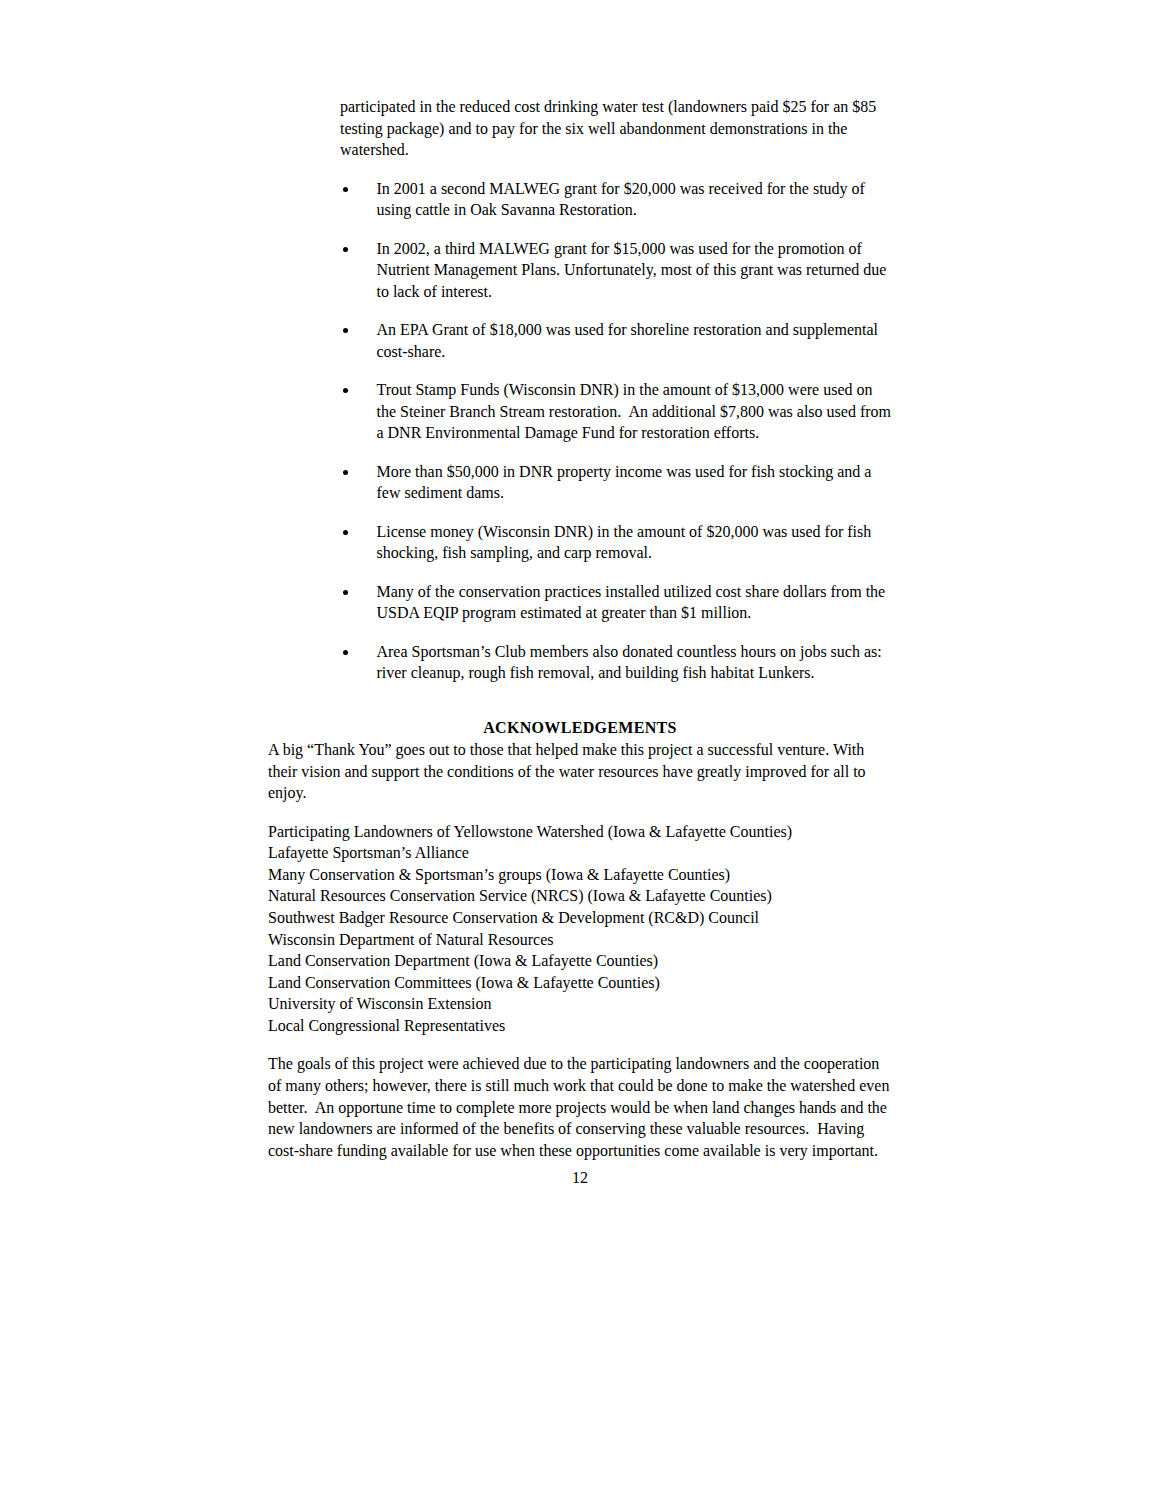participated in the reduced cost drinking water test (landowners paid $25 for an $85 testing package) and to pay for the six well abandonment demonstrations in the watershed.
In 2001 a second MALWEG grant for $20,000 was received for the study of using cattle in Oak Savanna Restoration.
In 2002, a third MALWEG grant for $15,000 was used for the promotion of Nutrient Management Plans. Unfortunately, most of this grant was returned due to lack of interest.
An EPA Grant of $18,000 was used for shoreline restoration and supplemental cost-share.
Trout Stamp Funds (Wisconsin DNR) in the amount of $13,000 were used on the Steiner Branch Stream restoration. An additional $7,800 was also used from a DNR Environmental Damage Fund for restoration efforts.
More than $50,000 in DNR property income was used for fish stocking and a few sediment dams.
License money (Wisconsin DNR) in the amount of $20,000 was used for fish shocking, fish sampling, and carp removal.
Many of the conservation practices installed utilized cost share dollars from the USDA EQIP program estimated at greater than $1 million.
Area Sportsman’s Club members also donated countless hours on jobs such as: river cleanup, rough fish removal, and building fish habitat Lunkers.
ACKNOWLEDGEMENTS
A big “Thank You” goes out to those that helped make this project a successful venture. With their vision and support the conditions of the water resources have greatly improved for all to enjoy.
Participating Landowners of Yellowstone Watershed (Iowa & Lafayette Counties)
Lafayette Sportsman’s Alliance
Many Conservation & Sportsman’s groups (Iowa & Lafayette Counties)
Natural Resources Conservation Service (NRCS) (Iowa & Lafayette Counties)
Southwest Badger Resource Conservation & Development (RC&D) Council
Wisconsin Department of Natural Resources
Land Conservation Department (Iowa & Lafayette Counties)
Land Conservation Committees (Iowa & Lafayette Counties)
University of Wisconsin Extension
Local Congressional Representatives
The goals of this project were achieved due to the participating landowners and the cooperation of many others; however, there is still much work that could be done to make the watershed even better. An opportune time to complete more projects would be when land changes hands and the new landowners are informed of the benefits of conserving these valuable resources. Having cost-share funding available for use when these opportunities come available is very important.
12